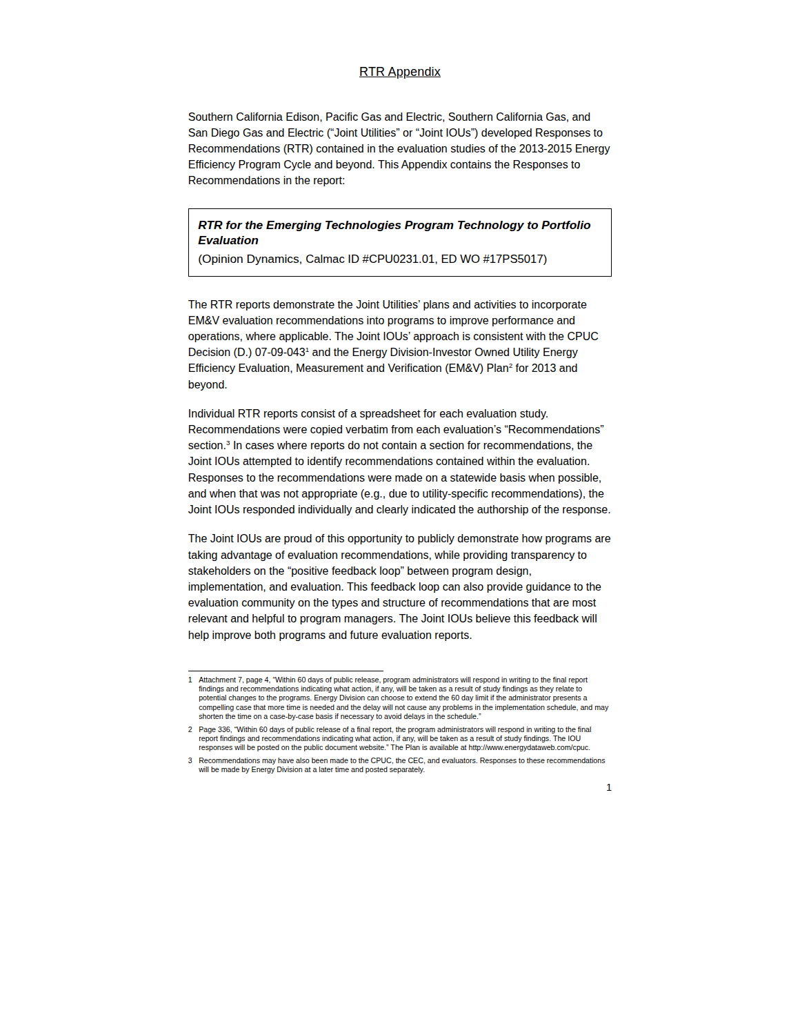RTR Appendix
Southern California Edison, Pacific Gas and Electric, Southern California Gas, and San Diego Gas and Electric (“Joint Utilities” or “Joint IOUs”) developed Responses to Recommendations (RTR) contained in the evaluation studies of the 2013-2015 Energy Efficiency Program Cycle and beyond. This Appendix contains the Responses to Recommendations in the report:
RTR for the Emerging Technologies Program Technology to Portfolio Evaluation
(Opinion Dynamics, Calmac ID #CPU0231.01, ED WO #17PS5017)
The RTR reports demonstrate the Joint Utilities’ plans and activities to incorporate EM&V evaluation recommendations into programs to improve performance and operations, where applicable. The Joint IOUs’ approach is consistent with the CPUC Decision (D.) 07-09-0431 and the Energy Division-Investor Owned Utility Energy Efficiency Evaluation, Measurement and Verification (EM&V) Plan2 for 2013 and beyond.
Individual RTR reports consist of a spreadsheet for each evaluation study. Recommendations were copied verbatim from each evaluation’s “Recommendations” section.3 In cases where reports do not contain a section for recommendations, the Joint IOUs attempted to identify recommendations contained within the evaluation. Responses to the recommendations were made on a statewide basis when possible, and when that was not appropriate (e.g., due to utility-specific recommendations), the Joint IOUs responded individually and clearly indicated the authorship of the response.
The Joint IOUs are proud of this opportunity to publicly demonstrate how programs are taking advantage of evaluation recommendations, while providing transparency to stakeholders on the “positive feedback loop” between program design, implementation, and evaluation. This feedback loop can also provide guidance to the evaluation community on the types and structure of recommendations that are most relevant and helpful to program managers. The Joint IOUs believe this feedback will help improve both programs and future evaluation reports.
1
Attachment 7, page 4, “Within 60 days of public release, program administrators will respond in writing to the final report findings and recommendations indicating what action, if any, will be taken as a result of study findings as they relate to potential changes to the programs. Energy Division can choose to extend the 60 day limit if the administrator presents a compelling case that more time is needed and the delay will not cause any problems in the implementation schedule, and may shorten the time on a case-by-case basis if necessary to avoid delays in the schedule.”
2
Page 336, “Within 60 days of public release of a final report, the program administrators will respond in writing to the final report findings and recommendations indicating what action, if any, will be taken as a result of study findings. The IOU responses will be posted on the public document website.” The Plan is available at http://www.energydataweb.com/cpuc.
3
Recommendations may have also been made to the CPUC, the CEC, and evaluators. Responses to these recommendations will be made by Energy Division at a later time and posted separately.
1